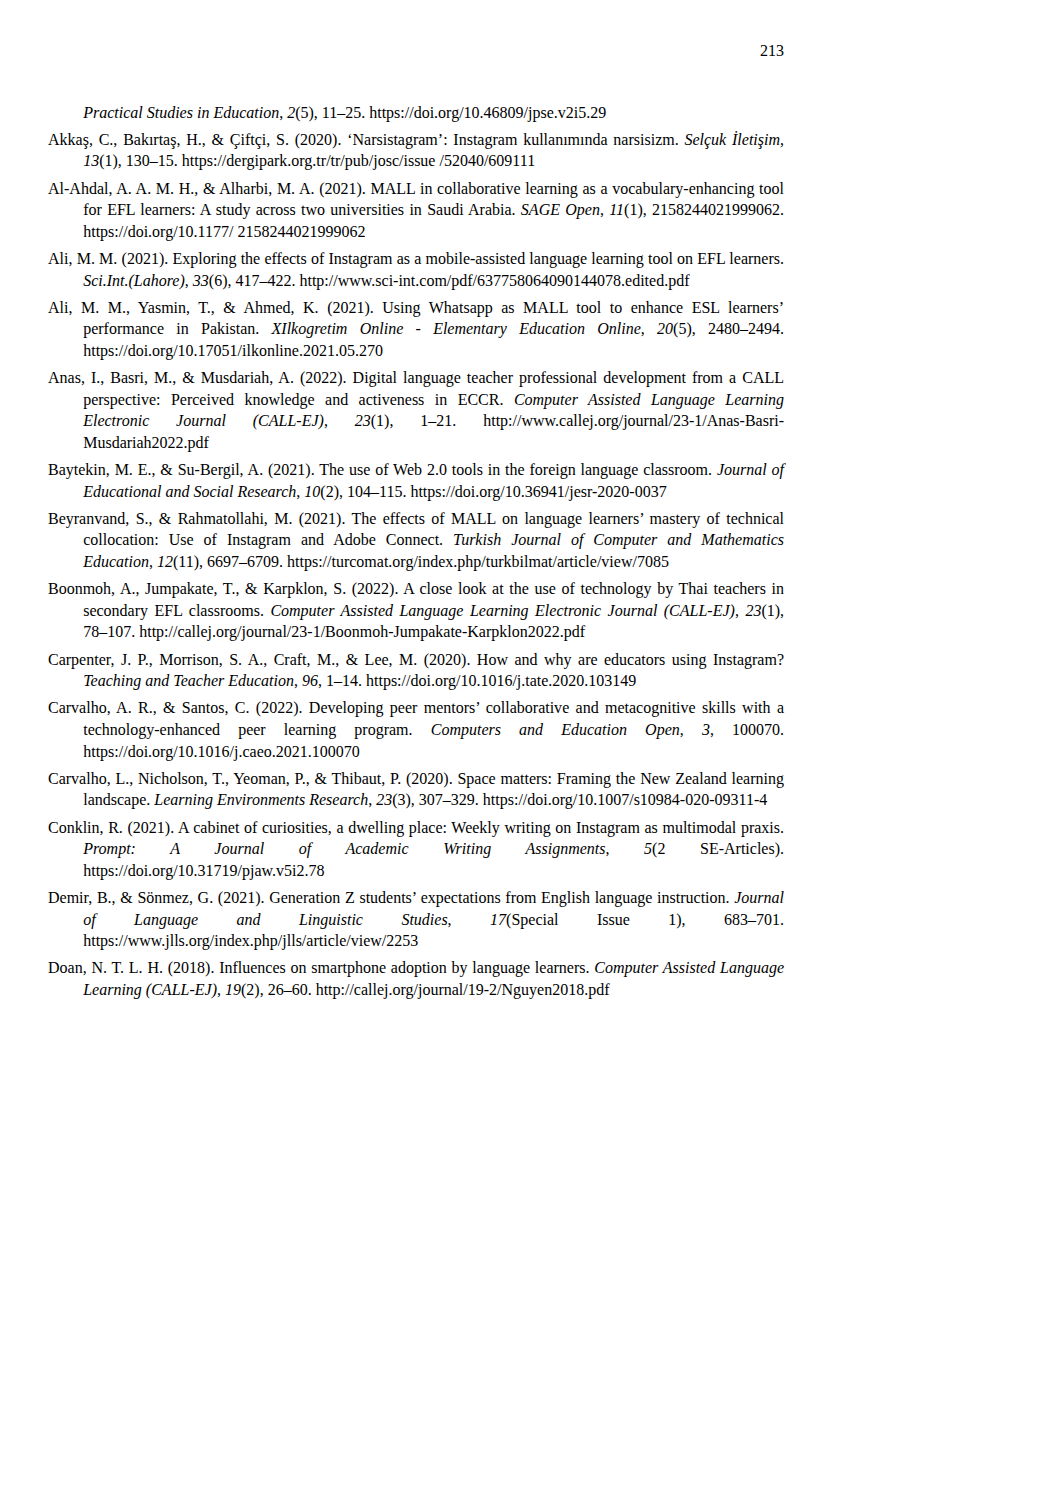213
Practical Studies in Education, 2(5), 11–25. https://doi.org/10.46809/jpse.v2i5.29
Akkaş, C., Bakırtaş, H., & Çiftçi, S. (2020). ‘Narsistagram’: Instagram kullanımında narsisizm. Selçuk İletişim, 13(1), 130–15. https://dergipark.org.tr/tr/pub/josc/issue /52040/609111
Al-Ahdal, A. A. M. H., & Alharbi, M. A. (2021). MALL in collaborative learning as a vocabulary-enhancing tool for EFL learners: A study across two universities in Saudi Arabia. SAGE Open, 11(1), 2158244021999062. https://doi.org/10.1177/ 2158244021999062
Ali, M. M. (2021). Exploring the effects of Instagram as a mobile-assisted language learning tool on EFL learners. Sci.Int.(Lahore), 33(6), 417–422. http://www.sci-int.com/pdf/637758064090144078.edited.pdf
Ali, M. M., Yasmin, T., & Ahmed, K. (2021). Using Whatsapp as MALL tool to enhance ESL learners’ performance in Pakistan. XIlkogretim Online - Elementary Education Online, 20(5), 2480–2494. https://doi.org/10.17051/ilkonline.2021.05.270
Anas, I., Basri, M., & Musdariah, A. (2022). Digital language teacher professional development from a CALL perspective: Perceived knowledge and activeness in ECCR. Computer Assisted Language Learning Electronic Journal (CALL-EJ), 23(1), 1–21. http://www.callej.org/journal/23-1/Anas-Basri-Musdariah2022.pdf
Baytekin, M. E., & Su-Bergil, A. (2021). The use of Web 2.0 tools in the foreign language classroom. Journal of Educational and Social Research, 10(2), 104–115. https://doi.org/10.36941/jesr-2020-0037
Beyranvand, S., & Rahmatollahi, M. (2021). The effects of MALL on language learners’ mastery of technical collocation: Use of Instagram and Adobe Connect. Turkish Journal of Computer and Mathematics Education, 12(11), 6697–6709. https://turcomat.org/index.php/turkbilmat/article/view/7085
Boonmoh, A., Jumpakate, T., & Karpklon, S. (2022). A close look at the use of technology by Thai teachers in secondary EFL classrooms. Computer Assisted Language Learning Electronic Journal (CALL-EJ), 23(1), 78–107. http://callej.org/journal/23-1/Boonmoh-Jumpakate-Karpklon2022.pdf
Carpenter, J. P., Morrison, S. A., Craft, M., & Lee, M. (2020). How and why are educators using Instagram? Teaching and Teacher Education, 96, 1–14. https://doi.org/10.1016/j.tate.2020.103149
Carvalho, A. R., & Santos, C. (2022). Developing peer mentors’ collaborative and metacognitive skills with a technology-enhanced peer learning program. Computers and Education Open, 3, 100070. https://doi.org/10.1016/j.caeo.2021.100070
Carvalho, L., Nicholson, T., Yeoman, P., & Thibaut, P. (2020). Space matters: Framing the New Zealand learning landscape. Learning Environments Research, 23(3), 307–329. https://doi.org/10.1007/s10984-020-09311-4
Conklin, R. (2021). A cabinet of curiosities, a dwelling place: Weekly writing on Instagram as multimodal praxis. Prompt: A Journal of Academic Writing Assignments, 5(2 SE-Articles). https://doi.org/10.31719/pjaw.v5i2.78
Demir, B., & Sönmez, G. (2021). Generation Z students’ expectations from English language instruction. Journal of Language and Linguistic Studies, 17(Special Issue 1), 683–701. https://www.jlls.org/index.php/jlls/article/view/2253
Doan, N. T. L. H. (2018). Influences on smartphone adoption by language learners. Computer Assisted Language Learning (CALL-EJ), 19(2), 26–60. http://callej.org/journal/19-2/Nguyen2018.pdf